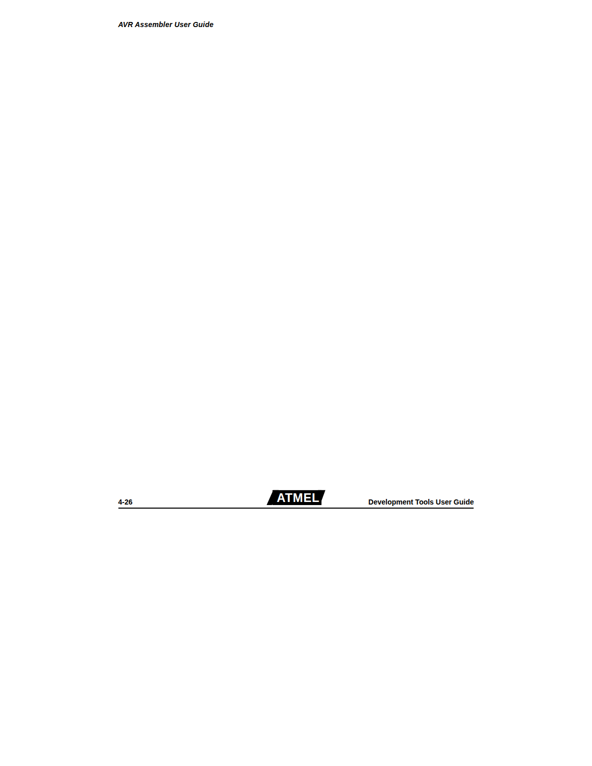AVR Assembler User Guide
4-26
ATMEL
Development Tools User Guide